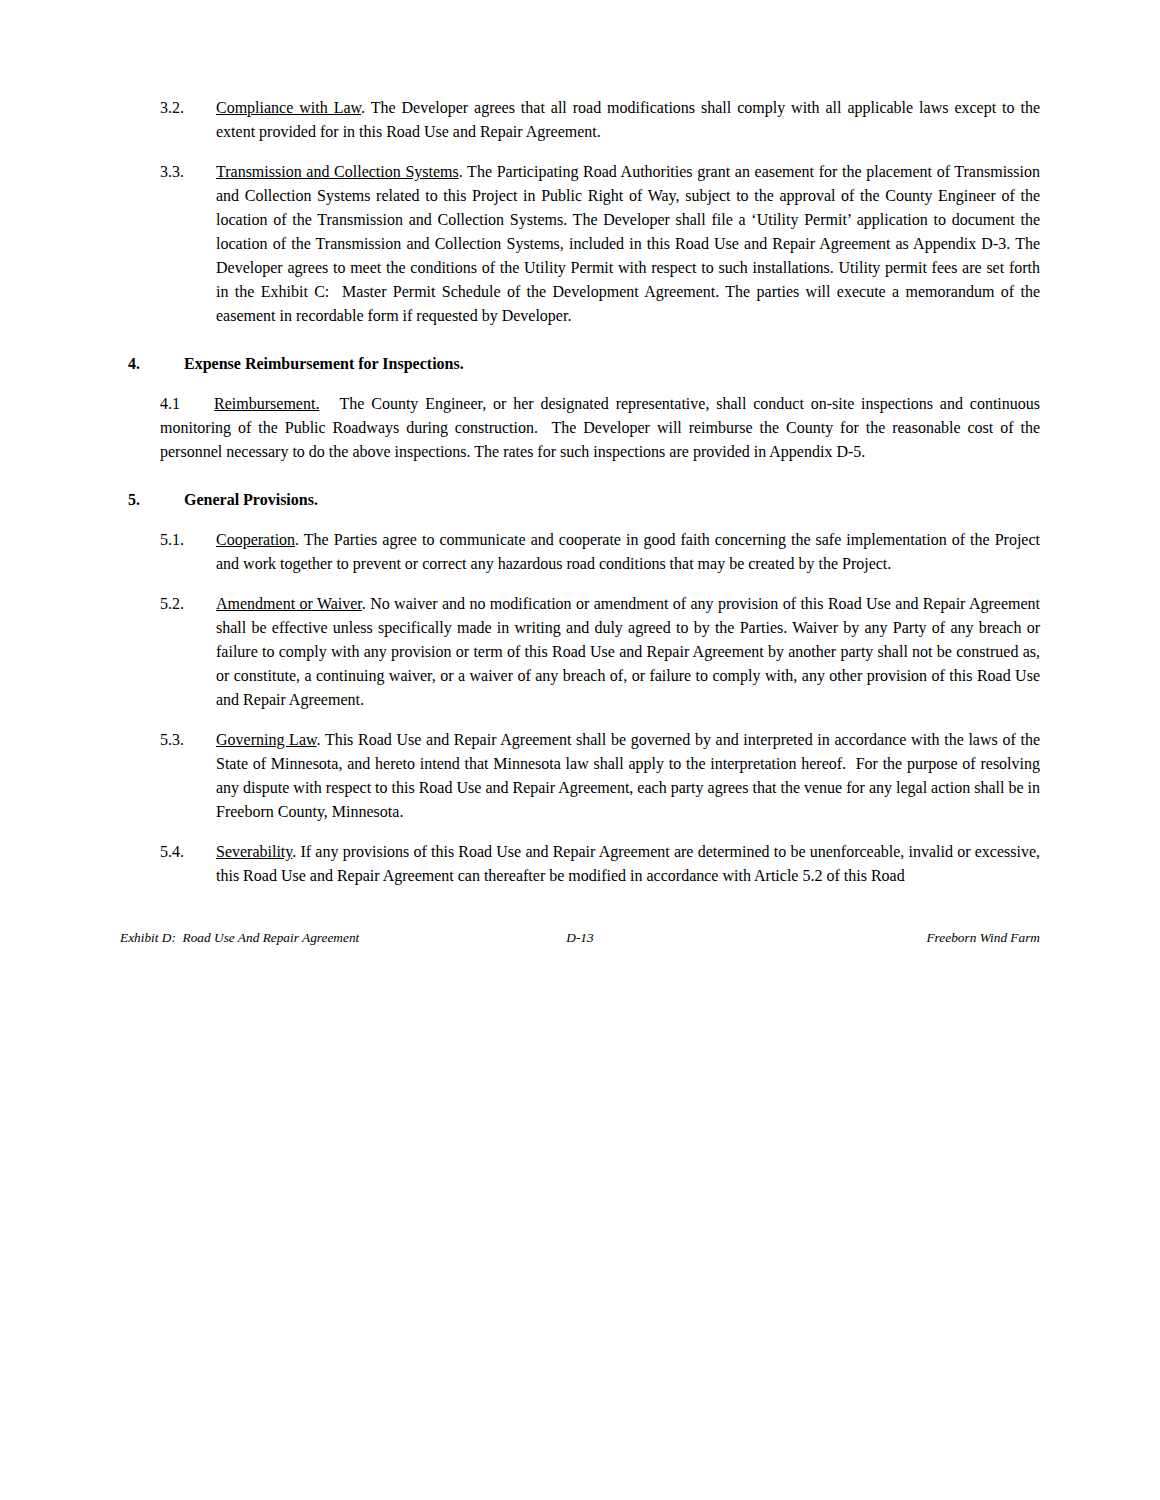3.2.
Compliance with Law. The Developer agrees that all road modifications shall comply with all applicable laws except to the extent provided for in this Road Use and Repair Agreement.
3.3.
Transmission and Collection Systems. The Participating Road Authorities grant an easement for the placement of Transmission and Collection Systems related to this Project in Public Right of Way, subject to the approval of the County Engineer of the location of the Transmission and Collection Systems. The Developer shall file a ‘Utility Permit’ application to document the location of the Transmission and Collection Systems, included in this Road Use and Repair Agreement as Appendix D-3. The Developer agrees to meet the conditions of the Utility Permit with respect to such installations. Utility permit fees are set forth in the Exhibit C: Master Permit Schedule of the Development Agreement. The parties will execute a memorandum of the easement in recordable form if requested by Developer.
4.
Expense Reimbursement for Inspections.
4.1 Reimbursement. The County Engineer, or her designated representative, shall conduct on-site inspections and continuous monitoring of the Public Roadways during construction. The Developer will reimburse the County for the reasonable cost of the personnel necessary to do the above inspections. The rates for such inspections are provided in Appendix D-5.
5.
General Provisions.
5.1.
Cooperation. The Parties agree to communicate and cooperate in good faith concerning the safe implementation of the Project and work together to prevent or correct any hazardous road conditions that may be created by the Project.
5.2.
Amendment or Waiver. No waiver and no modification or amendment of any provision of this Road Use and Repair Agreement shall be effective unless specifically made in writing and duly agreed to by the Parties. Waiver by any Party of any breach or failure to comply with any provision or term of this Road Use and Repair Agreement by another party shall not be construed as, or constitute, a continuing waiver, or a waiver of any breach of, or failure to comply with, any other provision of this Road Use and Repair Agreement.
5.3.
Governing Law. This Road Use and Repair Agreement shall be governed by and interpreted in accordance with the laws of the State of Minnesota, and hereto intend that Minnesota law shall apply to the interpretation hereof. For the purpose of resolving any dispute with respect to this Road Use and Repair Agreement, each party agrees that the venue for any legal action shall be in Freeborn County, Minnesota.
5.4.
Severability. If any provisions of this Road Use and Repair Agreement are determined to be unenforceable, invalid or excessive, this Road Use and Repair Agreement can thereafter be modified in accordance with Article 5.2 of this Road
Exhibit D: Road Use And Repair Agreement
D-13
Freeborn Wind Farm